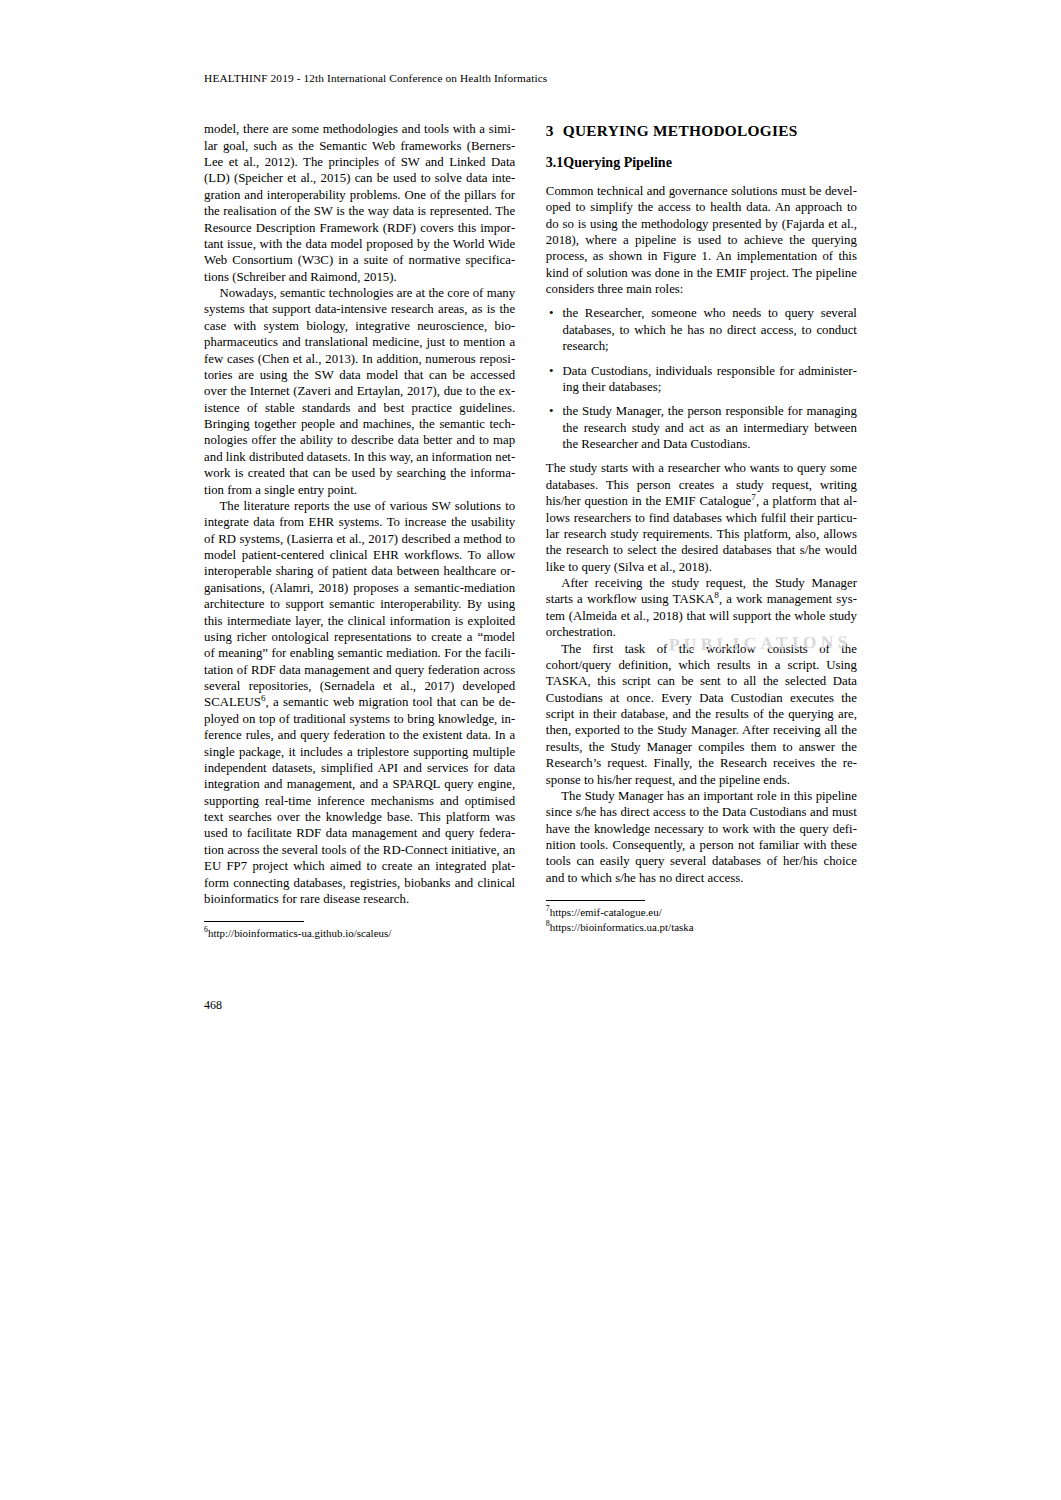HEALTHINF 2019 - 12th International Conference on Health Informatics
model, there are some methodologies and tools with a similar goal, such as the Semantic Web frameworks (Berners-Lee et al., 2012). The principles of SW and Linked Data (LD) (Speicher et al., 2015) can be used to solve data integration and interoperability problems. One of the pillars for the realisation of the SW is the way data is represented. The Resource Description Framework (RDF) covers this important issue, with the data model proposed by the World Wide Web Consortium (W3C) in a suite of normative specifications (Schreiber and Raimond, 2015).
Nowadays, semantic technologies are at the core of many systems that support data-intensive research areas, as is the case with system biology, integrative neuroscience, bio-pharmaceutics and translational medicine, just to mention a few cases (Chen et al., 2013). In addition, numerous repositories are using the SW data model that can be accessed over the Internet (Zaveri and Ertaylan, 2017), due to the existence of stable standards and best practice guidelines. Bringing together people and machines, the semantic technologies offer the ability to describe data better and to map and link distributed datasets. In this way, an information network is created that can be used by searching the information from a single entry point.
The literature reports the use of various SW solutions to integrate data from EHR systems. To increase the usability of RD systems, (Lasierra et al., 2017) described a method to model patient-centered clinical EHR workflows. To allow interoperable sharing of patient data between healthcare organisations, (Alamri, 2018) proposes a semantic-mediation architecture to support semantic interoperability. By using this intermediate layer, the clinical information is exploited using richer ontological representations to create a “model of meaning” for enabling semantic mediation. For the facilitation of RDF data management and query federation across several repositories, (Sernadela et al., 2017) developed SCALEUS6, a semantic web migration tool that can be deployed on top of traditional systems to bring knowledge, inference rules, and query federation to the existent data. In a single package, it includes a triplestore supporting multiple independent datasets, simplified API and services for data integration and management, and a SPARQL query engine, supporting real-time inference mechanisms and optimised text searches over the knowledge base. This platform was used to facilitate RDF data management and query federation across the several tools of the RD-Connect initiative, an EU FP7 project which aimed to create an integrated platform connecting databases, registries, biobanks and clinical bioinformatics for rare disease research.
6http://bioinformatics-ua.github.io/scaleus/
3 QUERYING METHODOLOGIES
3.1 Querying Pipeline
Common technical and governance solutions must be developed to simplify the access to health data. An approach to do so is using the methodology presented by (Fajarda et al., 2018), where a pipeline is used to achieve the querying process, as shown in Figure 1. An implementation of this kind of solution was done in the EMIF project. The pipeline considers three main roles:
the Researcher, someone who needs to query several databases, to which he has no direct access, to conduct research;
Data Custodians, individuals responsible for administering their databases;
the Study Manager, the person responsible for managing the research study and act as an intermediary between the Researcher and Data Custodians.
The study starts with a researcher who wants to query some databases. This person creates a study request, writing his/her question in the EMIF Catalogue7, a platform that allows researchers to find databases which fulfil their particular research study requirements. This platform, also, allows the research to select the desired databases that s/he would like to query (Silva et al., 2018).
After receiving the study request, the Study Manager starts a workflow using TASKA8, a work management system (Almeida et al., 2018) that will support the whole study orchestration.
The first task of the workflow consists of the cohort/query definition, which results in a script. Using TASKA, this script can be sent to all the selected Data Custodians at once. Every Data Custodian executes the script in their database, and the results of the querying are, then, exported to the Study Manager. After receiving all the results, the Study Manager compiles them to answer the Research’s request. Finally, the Research receives the response to his/her request, and the pipeline ends.
The Study Manager has an important role in this pipeline since s/he has direct access to the Data Custodians and must have the knowledge necessary to work with the query definition tools. Consequently, a person not familiar with these tools can easily query several databases of her/his choice and to which s/he has no direct access.
7https://emif-catalogue.eu/
8https://bioinformatics.ua.pt/taska
PUBLICATIONS
468